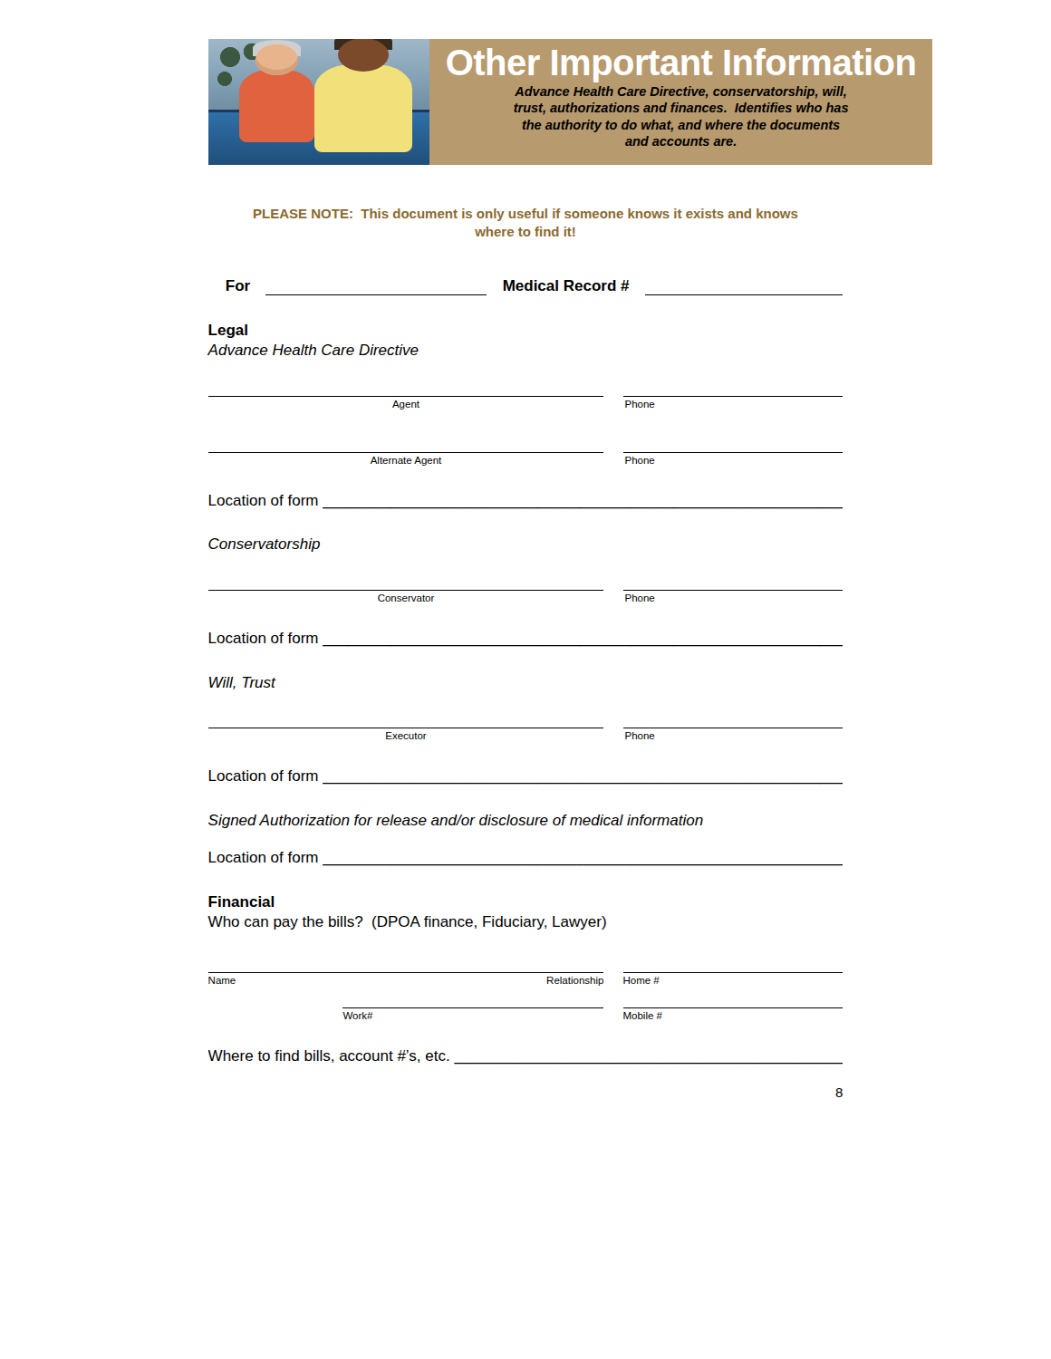Other Important Information
Advance Health Care Directive, conservatorship, will,
trust, authorizations and finances. Identifies who has
the authority to do what, and where the documents
and accounts are.
PLEASE NOTE: This document is only useful if someone knows it exists and knows where to find it!
For Medical Record #
Legal
Advance Health Care Directive
Agent
Phone
Alternate Agent
Phone
Location of form _______________________________________________________________
Conservatorship
Conservator
Phone
Location of form _______________________________________________________________
Will, Trust
Executor
Phone
Location of form _______________________________________________________________
Signed Authorization for release and/or disclosure of medical information
Location of form _______________________________________________________________
Financial
Who can pay the bills? (DPOA finance, Fiduciary, Lawyer)
Name Relationship
Home #
Work#
Mobile #
Where to find bills, account #’s, etc. _______________________________________________
8